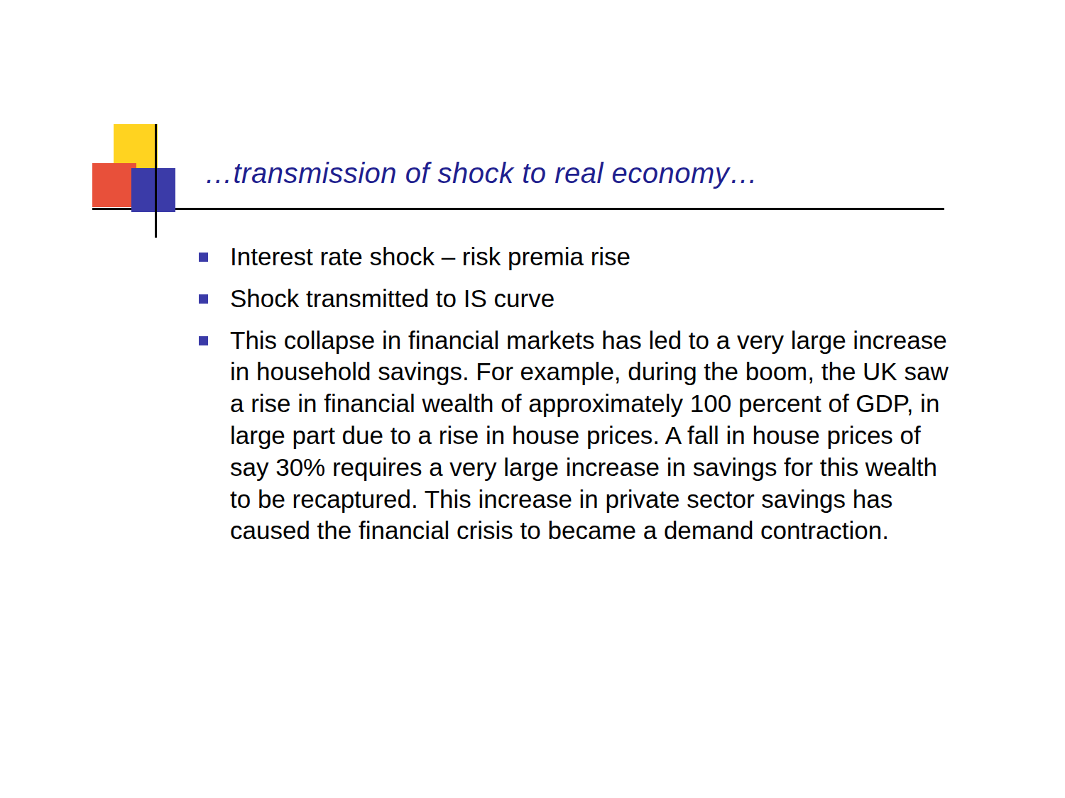…transmission of shock to real economy…
Interest rate shock – risk premia rise
Shock transmitted to IS curve
This collapse in financial markets has led to a very large increase in household savings. For example, during the boom, the UK saw a rise in financial wealth of approximately 100 percent of GDP, in large part due to a rise in house prices. A fall in house prices of say 30% requires a very large increase in savings for this wealth to be recaptured. This increase in private sector savings has caused the financial crisis to became a demand contraction.